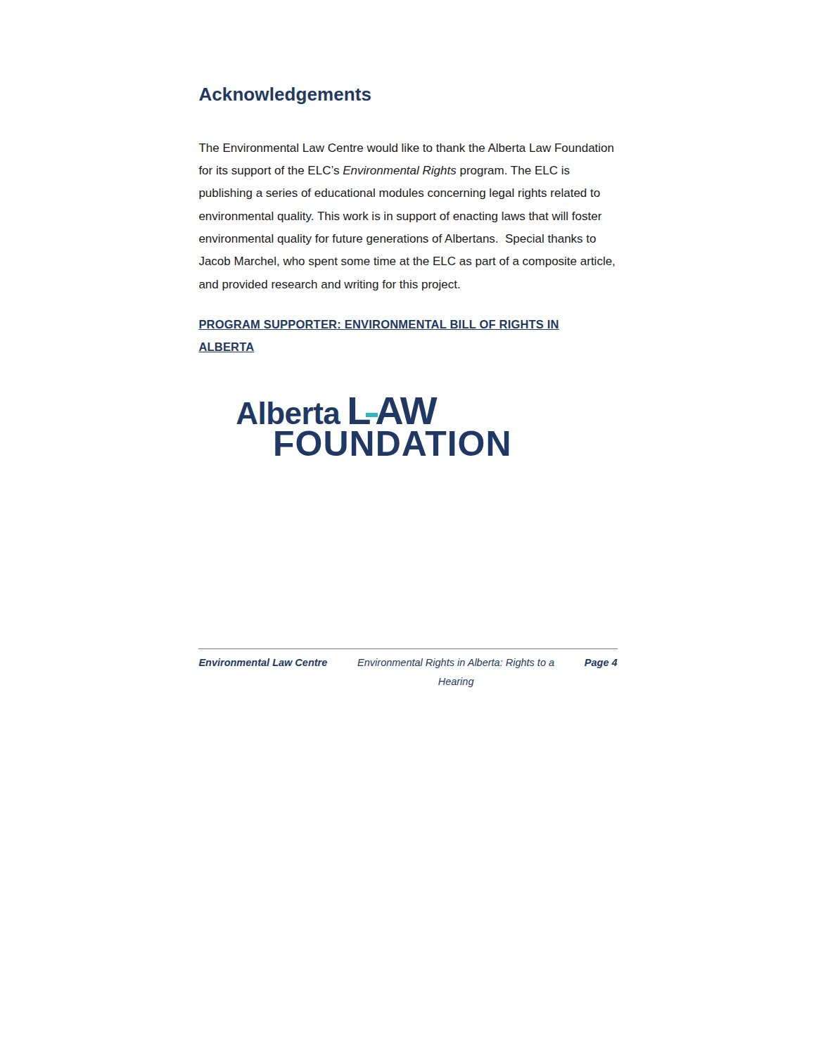Acknowledgements
The Environmental Law Centre would like to thank the Alberta Law Foundation for its support of the ELC’s Environmental Rights program. The ELC is publishing a series of educational modules concerning legal rights related to environmental quality. This work is in support of enacting laws that will foster environmental quality for future generations of Albertans. Special thanks to Jacob Marchel, who spent some time at the ELC as part of a composite article, and provided research and writing for this project.
PROGRAM SUPPORTER: ENVIRONMENTAL BILL OF RIGHTS IN ALBERTA
Alberta L AW
FOUNDATION
Environmental Law Centre Environmental Rights in Alberta: Rights to a Hearing Page 4